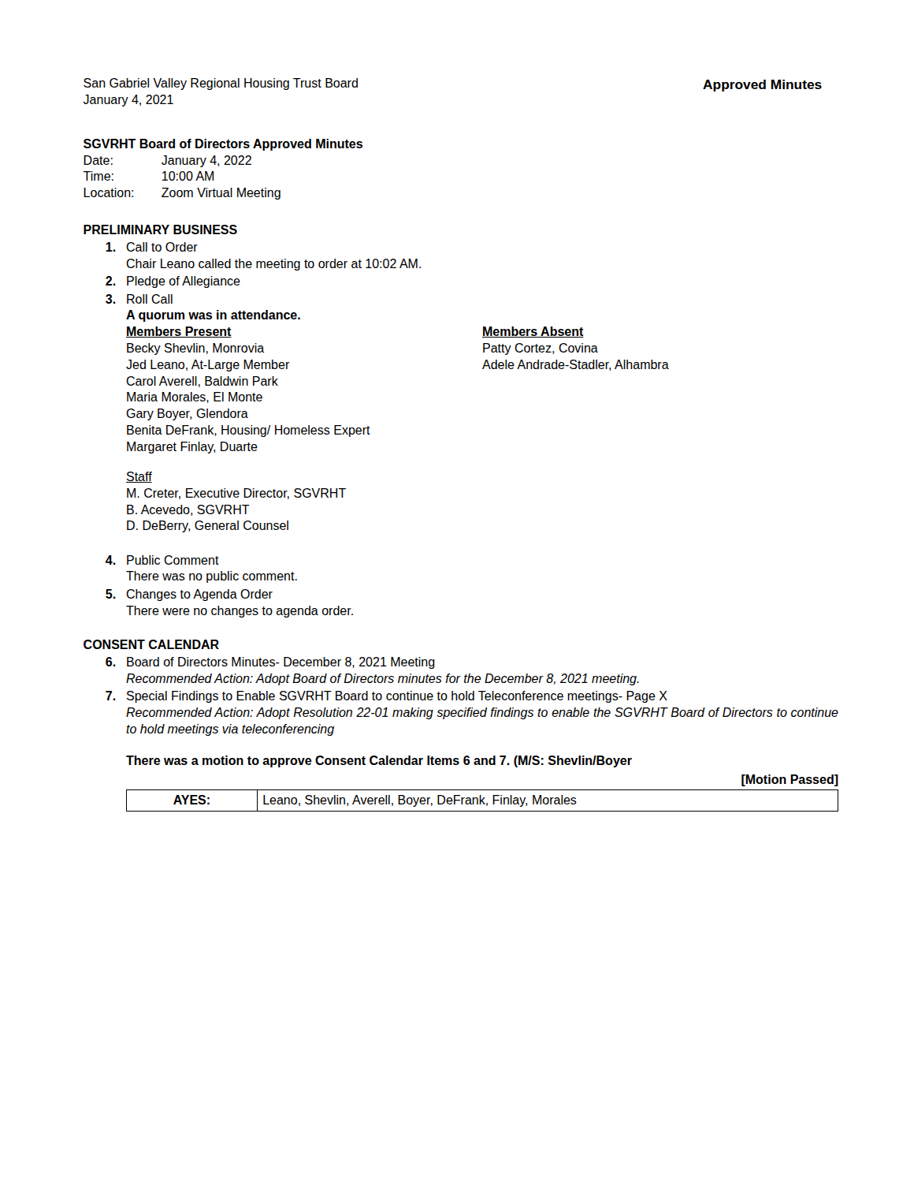San Gabriel Valley Regional Housing Trust Board January 4, 2021
Approved Minutes
SGVRHT Board of Directors Approved Minutes
| Date: | January 4, 2022 |
| Time: | 10:00 AM |
| Location: | Zoom Virtual Meeting |
PRELIMINARY BUSINESS
1. Call to Order
Chair Leano called the meeting to order at 10:02 AM.
2. Pledge of Allegiance
3. Roll Call
A quorum was in attendance.
| Members Present | Members Absent |
| --- | --- |
| Becky Shevlin, Monrovia | Patty Cortez, Covina |
| Jed Leano, At-Large Member | Adele Andrade-Stadler, Alhambra |
| Carol Averell, Baldwin Park | |
| Maria Morales, El Monte | |
| Gary Boyer, Glendora | |
| Benita DeFrank, Housing/ Homeless Expert | |
| Margaret Finlay, Duarte | |
Staff
M. Creter, Executive Director, SGVRHT
B. Acevedo, SGVRHT
D. DeBerry, General Counsel
4. Public Comment
There was no public comment.
5. Changes to Agenda Order
There were no changes to agenda order.
CONSENT CALENDAR
6. Board of Directors Minutes- December 8, 2021 Meeting
Recommended Action: Adopt Board of Directors minutes for the December 8, 2021 meeting.
7. Special Findings to Enable SGVRHT Board to continue to hold Teleconference meetings- Page X
Recommended Action: Adopt Resolution 22-01 making specified findings to enable the SGVRHT Board of Directors to continue to hold meetings via teleconferencing
There was a motion to approve Consent Calendar Items 6 and 7. (M/S: Shevlin/Boyer
[Motion Passed]
| AYES: | Leano, Shevlin, Averell, Boyer, DeFrank, Finlay, Morales |